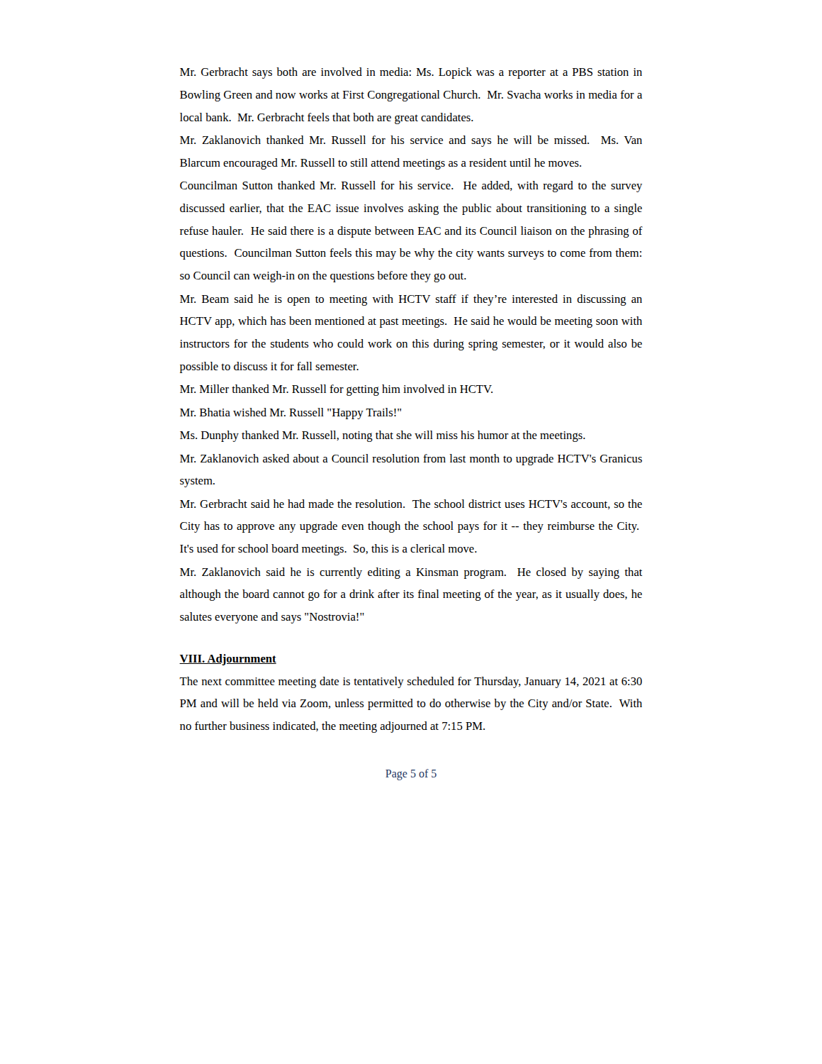Mr. Gerbracht says both are involved in media: Ms. Lopick was a reporter at a PBS station in Bowling Green and now works at First Congregational Church. Mr. Svacha works in media for a local bank. Mr. Gerbracht feels that both are great candidates.
Mr. Zaklanovich thanked Mr. Russell for his service and says he will be missed. Ms. Van Blarcum encouraged Mr. Russell to still attend meetings as a resident until he moves.
Councilman Sutton thanked Mr. Russell for his service. He added, with regard to the survey discussed earlier, that the EAC issue involves asking the public about transitioning to a single refuse hauler. He said there is a dispute between EAC and its Council liaison on the phrasing of questions. Councilman Sutton feels this may be why the city wants surveys to come from them: so Council can weigh-in on the questions before they go out.
Mr. Beam said he is open to meeting with HCTV staff if they’re interested in discussing an HCTV app, which has been mentioned at past meetings. He said he would be meeting soon with instructors for the students who could work on this during spring semester, or it would also be possible to discuss it for fall semester.
Mr. Miller thanked Mr. Russell for getting him involved in HCTV.
Mr. Bhatia wished Mr. Russell "Happy Trails!"
Ms. Dunphy thanked Mr. Russell, noting that she will miss his humor at the meetings.
Mr. Zaklanovich asked about a Council resolution from last month to upgrade HCTV's Granicus system.
Mr. Gerbracht said he had made the resolution. The school district uses HCTV's account, so the City has to approve any upgrade even though the school pays for it -- they reimburse the City. It's used for school board meetings. So, this is a clerical move.
Mr. Zaklanovich said he is currently editing a Kinsman program. He closed by saying that although the board cannot go for a drink after its final meeting of the year, as it usually does, he salutes everyone and says "Nostrovia!"
VIII. Adjournment
The next committee meeting date is tentatively scheduled for Thursday, January 14, 2021 at 6:30 PM and will be held via Zoom, unless permitted to do otherwise by the City and/or State. With no further business indicated, the meeting adjourned at 7:15 PM.
Page 5 of 5